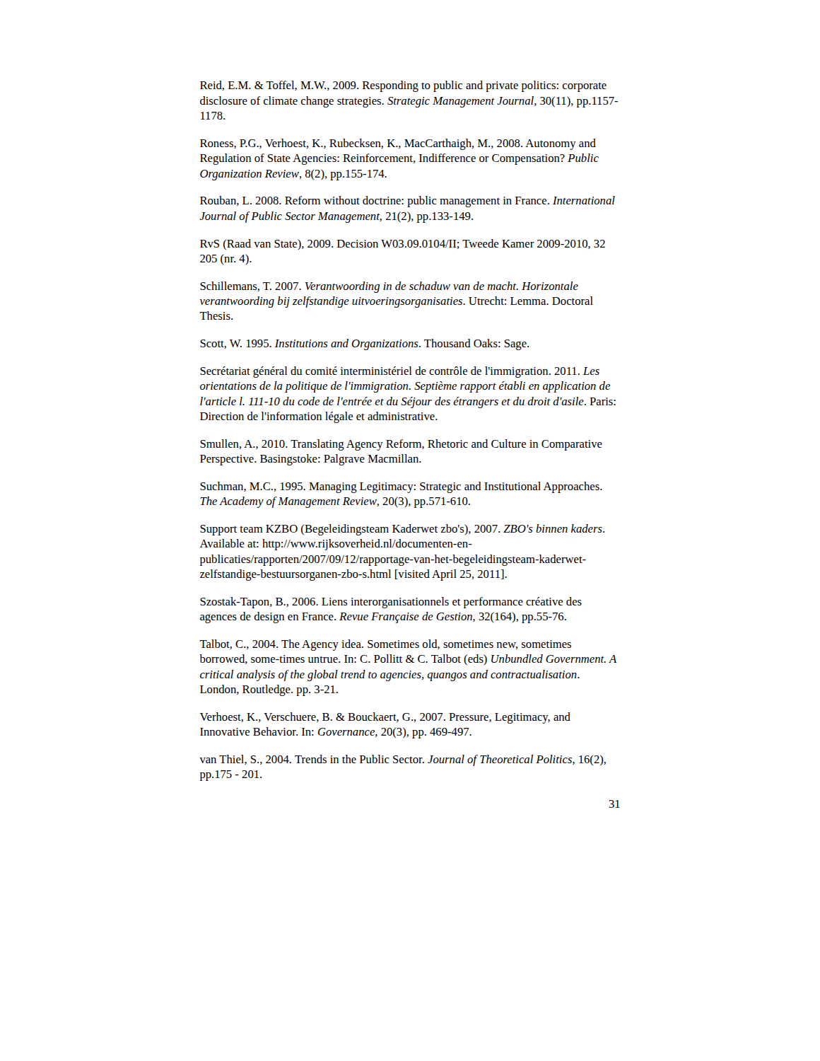Reid, E.M. & Toffel, M.W., 2009. Responding to public and private politics: corporate disclosure of climate change strategies. Strategic Management Journal, 30(11), pp.1157-1178.
Roness, P.G., Verhoest, K., Rubecksen, K., MacCarthaigh, M., 2008. Autonomy and Regulation of State Agencies: Reinforcement, Indifference or Compensation? Public Organization Review, 8(2), pp.155-174.
Rouban, L. 2008. Reform without doctrine: public management in France. International Journal of Public Sector Management, 21(2), pp.133-149.
RvS (Raad van State), 2009. Decision W03.09.0104/II; Tweede Kamer 2009-2010, 32 205 (nr. 4).
Schillemans, T. 2007. Verantwoording in de schaduw van de macht. Horizontale verantwoording bij zelfstandige uitvoeringsorganisaties. Utrecht: Lemma. Doctoral Thesis.
Scott, W. 1995. Institutions and Organizations. Thousand Oaks: Sage.
Secrétariat général du comité interministériel de contrôle de l'immigration. 2011. Les orientations de la politique de l'immigration. Septième rapport établi en application de l'article l. 111-10 du code de l'entrée et du Séjour des étrangers et du droit d'asile. Paris: Direction de l'information légale et administrative.
Smullen, A., 2010. Translating Agency Reform, Rhetoric and Culture in Comparative Perspective. Basingstoke: Palgrave Macmillan.
Suchman, M.C., 1995. Managing Legitimacy: Strategic and Institutional Approaches. The Academy of Management Review, 20(3), pp.571-610.
Support team KZBO (Begeleidingsteam Kaderwet zbo's), 2007. ZBO's binnen kaders. Available at: http://www.rijksoverheid.nl/documenten-en-publicaties/rapporten/2007/09/12/rapportage-van-het-begeleidingsteam-kaderwet-zelfstandige-bestuursorganen-zbo-s.html [visited April 25, 2011].
Szostak-Tapon, B., 2006. Liens interorganisationnels et performance créative des agences de design en France. Revue Française de Gestion, 32(164), pp.55-76.
Talbot, C., 2004. The Agency idea. Sometimes old, sometimes new, sometimes borrowed, some-times untrue. In: C. Pollitt & C. Talbot (eds) Unbundled Government. A critical analysis of the global trend to agencies, quangos and contractualisation. London, Routledge. pp. 3-21.
Verhoest, K., Verschuere, B. & Bouckaert, G., 2007. Pressure, Legitimacy, and Innovative Behavior. In: Governance, 20(3), pp. 469-497.
van Thiel, S., 2004. Trends in the Public Sector. Journal of Theoretical Politics, 16(2), pp.175 - 201.
31